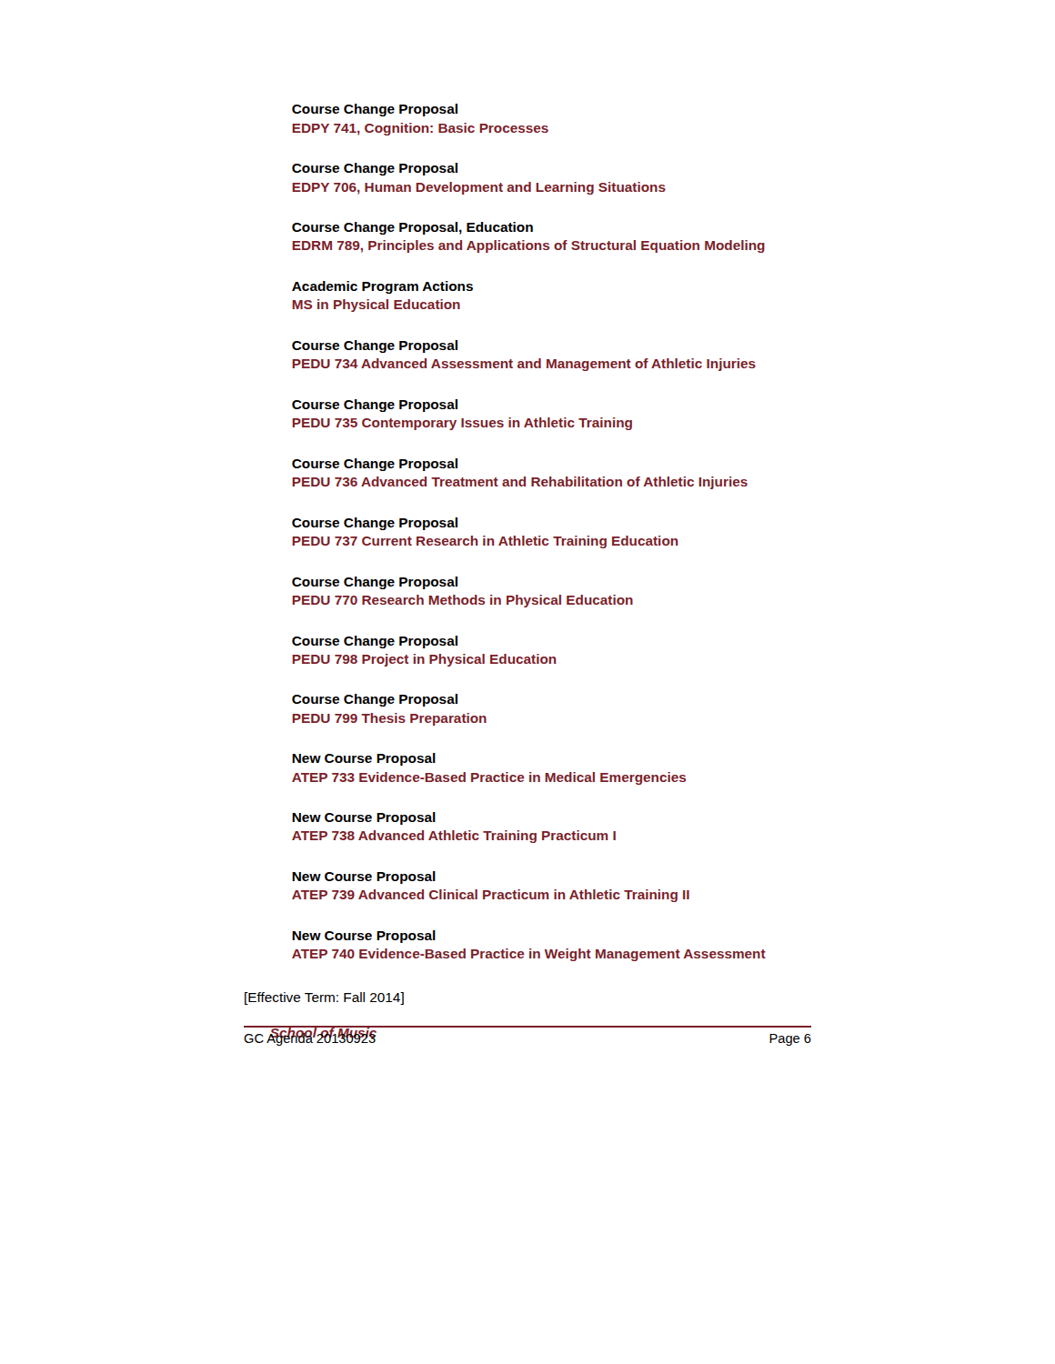Course Change Proposal
EDPY 741, Cognition: Basic Processes
Course Change Proposal
EDPY 706, Human Development and Learning Situations
Course Change Proposal, Education
EDRM 789, Principles and Applications of Structural Equation Modeling
Academic Program Actions
MS in Physical Education
Course Change Proposal
PEDU 734 Advanced Assessment and Management of Athletic Injuries
Course Change Proposal
PEDU 735 Contemporary Issues in Athletic Training
Course Change Proposal
PEDU 736 Advanced Treatment and Rehabilitation of Athletic Injuries
Course Change Proposal
PEDU 737 Current Research in Athletic Training Education
Course Change Proposal
PEDU 770 Research Methods in Physical Education
Course Change Proposal
PEDU 798 Project in Physical Education
Course Change Proposal
PEDU 799 Thesis Preparation
New Course Proposal
ATEP 733 Evidence-Based Practice in Medical Emergencies
New Course Proposal
ATEP 738 Advanced Athletic Training Practicum I
New Course Proposal
ATEP 739 Advanced Clinical Practicum in Athletic Training II
New Course Proposal
ATEP 740 Evidence-Based Practice in Weight Management Assessment
[Effective Term: Fall 2014]
School of Music
GC Agenda 20130923 Page 6